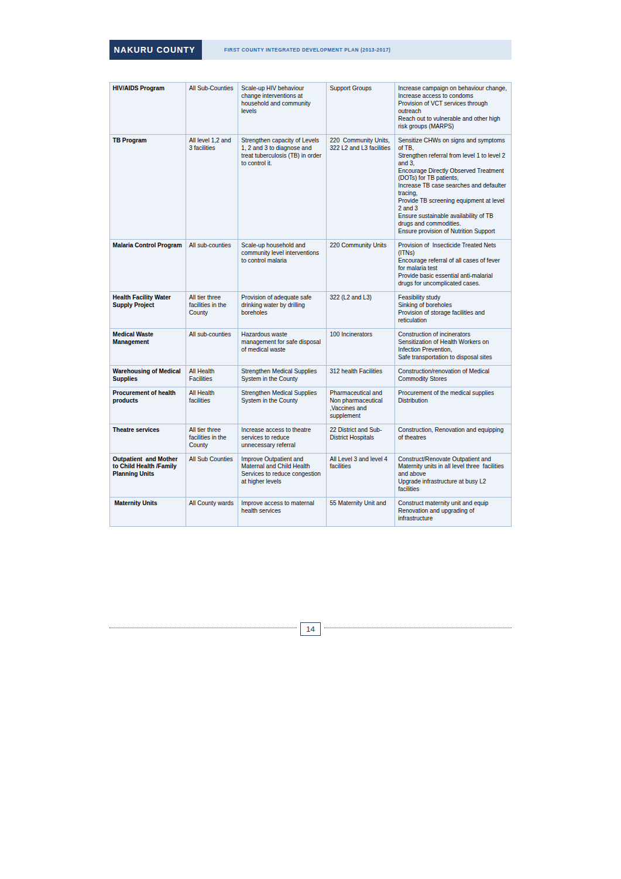NAKURU COUNTY
FIRST COUNTY INTEGRATED DEVELOPMENT PLAN (2013-2017)
| HIV/AIDS Program | All Sub-Counties | Scale-up HIV behaviour change interventions at household and community levels | Support Groups | Increase campaign on behaviour change, Increase access to condoms Provision of VCT services through outreach Reach out to vulnerable and other high risk groups (MARPS) |
| TB Program | All level 1,2 and 3 facilities | Strengthen capacity of Levels 1, 2 and 3 to diagnose and treat tuberculosis (TB) in order to control it. | 220 Community Units, 322 L2 and L3 facilities | Sensitize CHWs on signs and symptoms of TB, Strengthen referral from level 1 to level 2 and 3, Encourage Directly Observed Treatment (DOTs) for TB patients, Increase TB case searches and defaulter tracing, Provide TB screening equipment at level 2 and 3 Ensure sustainable availability of TB drugs and commodities. Ensure provision of Nutrition Support |
| Malaria Control Program | All sub-counties | Scale-up household and community level interventions to control malaria | 220 Community Units | Provision of Insecticide Treated Nets (ITNs) Encourage referral of all cases of fever for malaria test Provide basic essential anti-malarial drugs for uncomplicated cases. |
| Health Facility Water Supply Project | All tier three facilities in the County | Provision of adequate safe drinking water by drilling boreholes | 322 (L2 and L3) | Feasibility study Sinking of boreholes Provision of storage facilities and reticulation |
| Medical Waste Management | All sub-counties | Hazardous waste management for safe disposal of medical waste | 100 Incinerators | Construction of incinerators Sensitization of Health Workers on Infection Prevention, Safe transportation to disposal sites |
| Warehousing of Medical Supplies | All Health Facilities | Strengthen Medical Supplies System in the County | 312 health Facilities | Construction/renovation of Medical Commodity Stores |
| Procurement of health products | All Health facilities | Strengthen Medical Supplies System in the County | Pharmaceutical and Non pharmaceutical ,Vaccines and supplement | Procurement of the medical supplies Distribution |
| Theatre services | All tier three facilities in the County | Increase access to theatre services to reduce unnecessary referral | 22 District and Sub-District Hospitals | Construction, Renovation and equipping of theatres |
| Outpatient and Mother to Child Health /Family Planning Units | All Sub Counties | Improve Outpatient and Maternal and Child Health Services to reduce congestion at higher levels | All Level 3 and level 4 facilities | Construct/Renovate Outpatient and Maternity units in all level three facilities and above Upgrade infrastructure at busy L2 facilities |
| Maternity Units | All County wards | Improve access to maternal health services | 55 Maternity Unit and | Construct maternity unit and equip Renovation and upgrading of infrastructure |
14